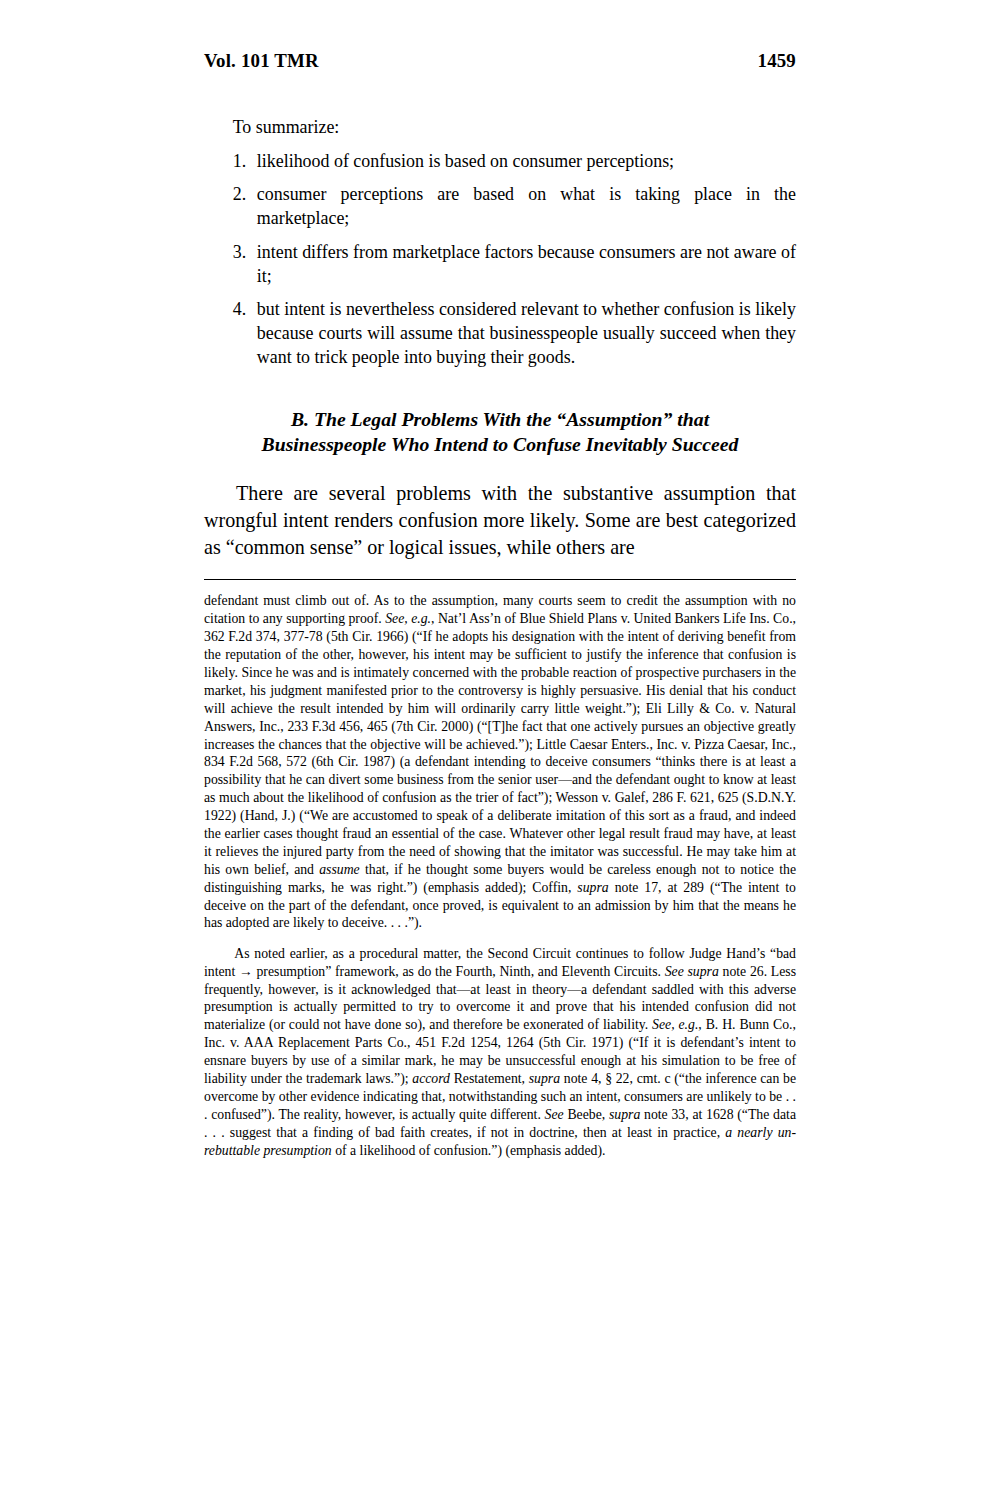Vol. 101 TMR 1459
To summarize:
likelihood of confusion is based on consumer perceptions;
consumer perceptions are based on what is taking place in the marketplace;
intent differs from marketplace factors because consumers are not aware of it;
but intent is nevertheless considered relevant to whether confusion is likely because courts will assume that businesspeople usually succeed when they want to trick people into buying their goods.
B. The Legal Problems With the “Assumption” that
Businesspeople Who Intend to Confuse Inevitably Succeed
There are several problems with the substantive assumption that wrongful intent renders confusion more likely. Some are best categorized as “common sense” or logical issues, while others are
defendant must climb out of. As to the assumption, many courts seem to credit the assumption with no citation to any supporting proof. See, e.g., Nat’l Ass’n of Blue Shield Plans v. United Bankers Life Ins. Co., 362 F.2d 374, 377-78 (5th Cir. 1966) (“If he adopts his designation with the intent of deriving benefit from the reputation of the other, however, his intent may be sufficient to justify the inference that confusion is likely. Since he was and is intimately concerned with the probable reaction of prospective purchasers in the market, his judgment manifested prior to the controversy is highly persuasive. His denial that his conduct will achieve the result intended by him will ordinarily carry little weight.”); Eli Lilly & Co. v. Natural Answers, Inc., 233 F.3d 456, 465 (7th Cir. 2000) (“[T]he fact that one actively pursues an objective greatly increases the chances that the objective will be achieved.”); Little Caesar Enters., Inc. v. Pizza Caesar, Inc., 834 F.2d 568, 572 (6th Cir. 1987) (a defendant intending to deceive consumers “thinks there is at least a possibility that he can divert some business from the senior user—and the defendant ought to know at least as much about the likelihood of confusion as the trier of fact”); Wesson v. Galef, 286 F. 621, 625 (S.D.N.Y. 1922) (Hand, J.) (“We are accustomed to speak of a deliberate imitation of this sort as a fraud, and indeed the earlier cases thought fraud an essential of the case. Whatever other legal result fraud may have, at least it relieves the injured party from the need of showing that the imitator was successful. He may take him at his own belief, and assume that, if he thought some buyers would be careless enough not to notice the distinguishing marks, he was right.”) (emphasis added); Coffin, supra note 17, at 289 (“The intent to deceive on the part of the defendant, once proved, is equivalent to an admission by him that the means he has adopted are likely to deceive. . . .”).
As noted earlier, as a procedural matter, the Second Circuit continues to follow Judge Hand’s “bad intent → presumption” framework, as do the Fourth, Ninth, and Eleventh Circuits. See supra note 26. Less frequently, however, is it acknowledged that—at least in theory—a defendant saddled with this adverse presumption is actually permitted to try to overcome it and prove that his intended confusion did not materialize (or could not have done so), and therefore be exonerated of liability. See, e.g., B. H. Bunn Co., Inc. v. AAA Replacement Parts Co., 451 F.2d 1254, 1264 (5th Cir. 1971) (“If it is defendant’s intent to ensnare buyers by use of a similar mark, he may be unsuccessful enough at his simulation to be free of liability under the trademark laws.”); accord Restatement, supra note 4, § 22, cmt. c (“the inference can be overcome by other evidence indicating that, notwithstanding such an intent, consumers are unlikely to be . . . confused”). The reality, however, is actually quite different. See Beebe, supra note 33, at 1628 (“The data . . . suggest that a finding of bad faith creates, if not in doctrine, then at least in practice, a nearly un-rebuttable presumption of a likelihood of confusion.”) (emphasis added).